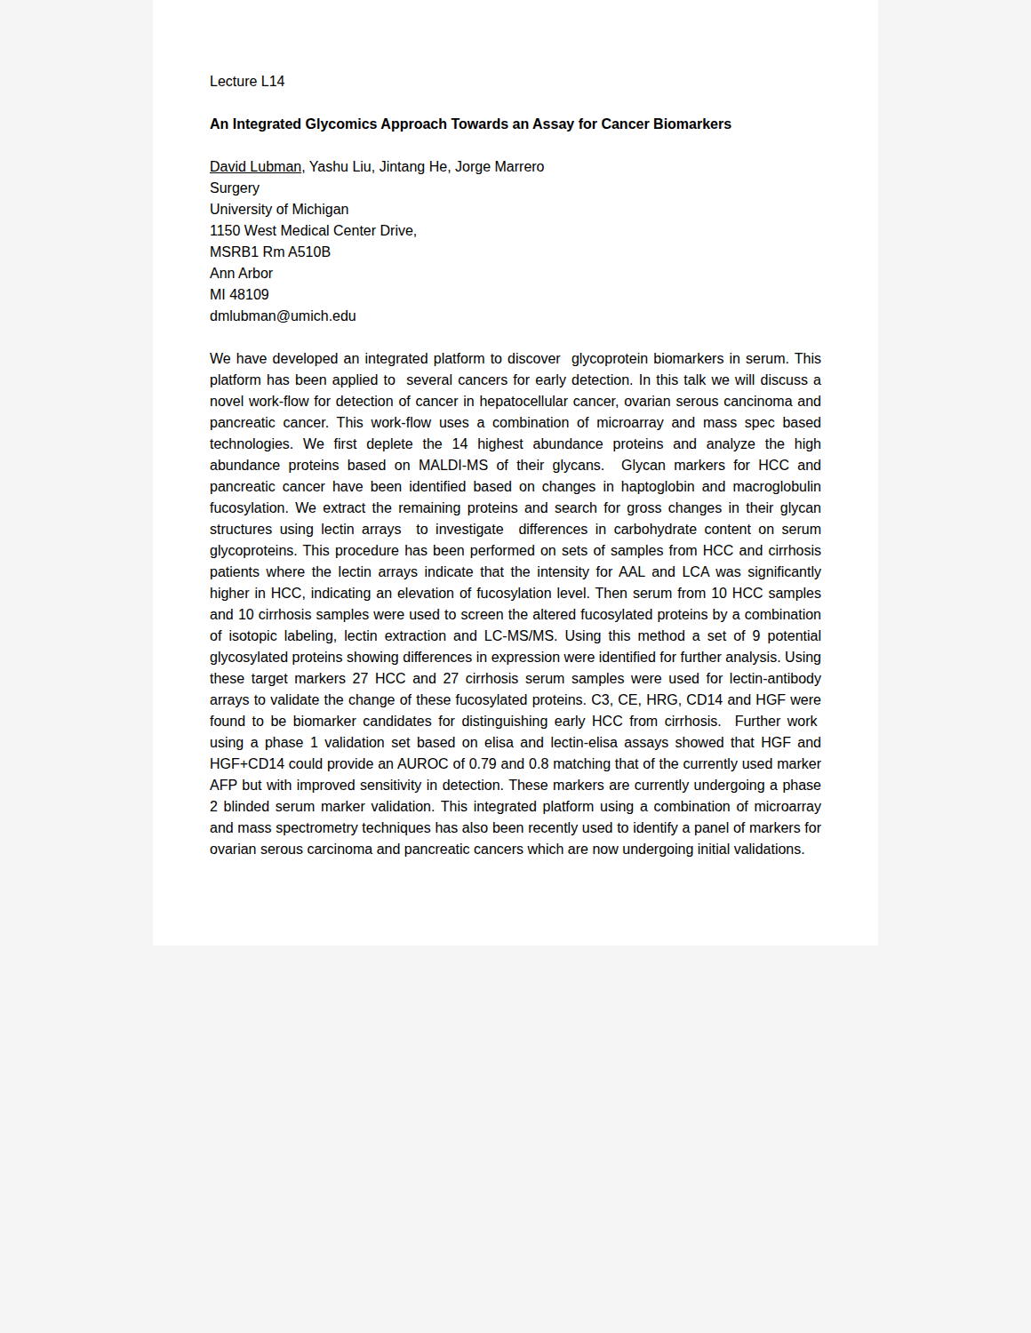Lecture L14
An Integrated Glycomics Approach Towards an Assay for Cancer Biomarkers
David Lubman, Yashu Liu, Jintang He, Jorge Marrero
Surgery
University of Michigan
1150 West Medical Center Drive,
MSRB1 Rm A510B
Ann Arbor
MI 48109
dmlubman@umich.edu
We have developed an integrated platform to discover glycoprotein biomarkers in serum. This platform has been applied to several cancers for early detection. In this talk we will discuss a novel work-flow for detection of cancer in hepatocellular cancer, ovarian serous cancinoma and pancreatic cancer. This work-flow uses a combination of microarray and mass spec based technologies. We first deplete the 14 highest abundance proteins and analyze the high abundance proteins based on MALDI-MS of their glycans. Glycan markers for HCC and pancreatic cancer have been identified based on changes in haptoglobin and macroglobulin fucosylation. We extract the remaining proteins and search for gross changes in their glycan structures using lectin arrays to investigate differences in carbohydrate content on serum glycoproteins. This procedure has been performed on sets of samples from HCC and cirrhosis patients where the lectin arrays indicate that the intensity for AAL and LCA was significantly higher in HCC, indicating an elevation of fucosylation level. Then serum from 10 HCC samples and 10 cirrhosis samples were used to screen the altered fucosylated proteins by a combination of isotopic labeling, lectin extraction and LC-MS/MS. Using this method a set of 9 potential glycosylated proteins showing differences in expression were identified for further analysis. Using these target markers 27 HCC and 27 cirrhosis serum samples were used for lectin-antibody arrays to validate the change of these fucosylated proteins. C3, CE, HRG, CD14 and HGF were found to be biomarker candidates for distinguishing early HCC from cirrhosis. Further work using a phase 1 validation set based on elisa and lectin-elisa assays showed that HGF and HGF+CD14 could provide an AUROC of 0.79 and 0.8 matching that of the currently used marker AFP but with improved sensitivity in detection. These markers are currently undergoing a phase 2 blinded serum marker validation. This integrated platform using a combination of microarray and mass spectrometry techniques has also been recently used to identify a panel of markers for ovarian serous carcinoma and pancreatic cancers which are now undergoing initial validations.